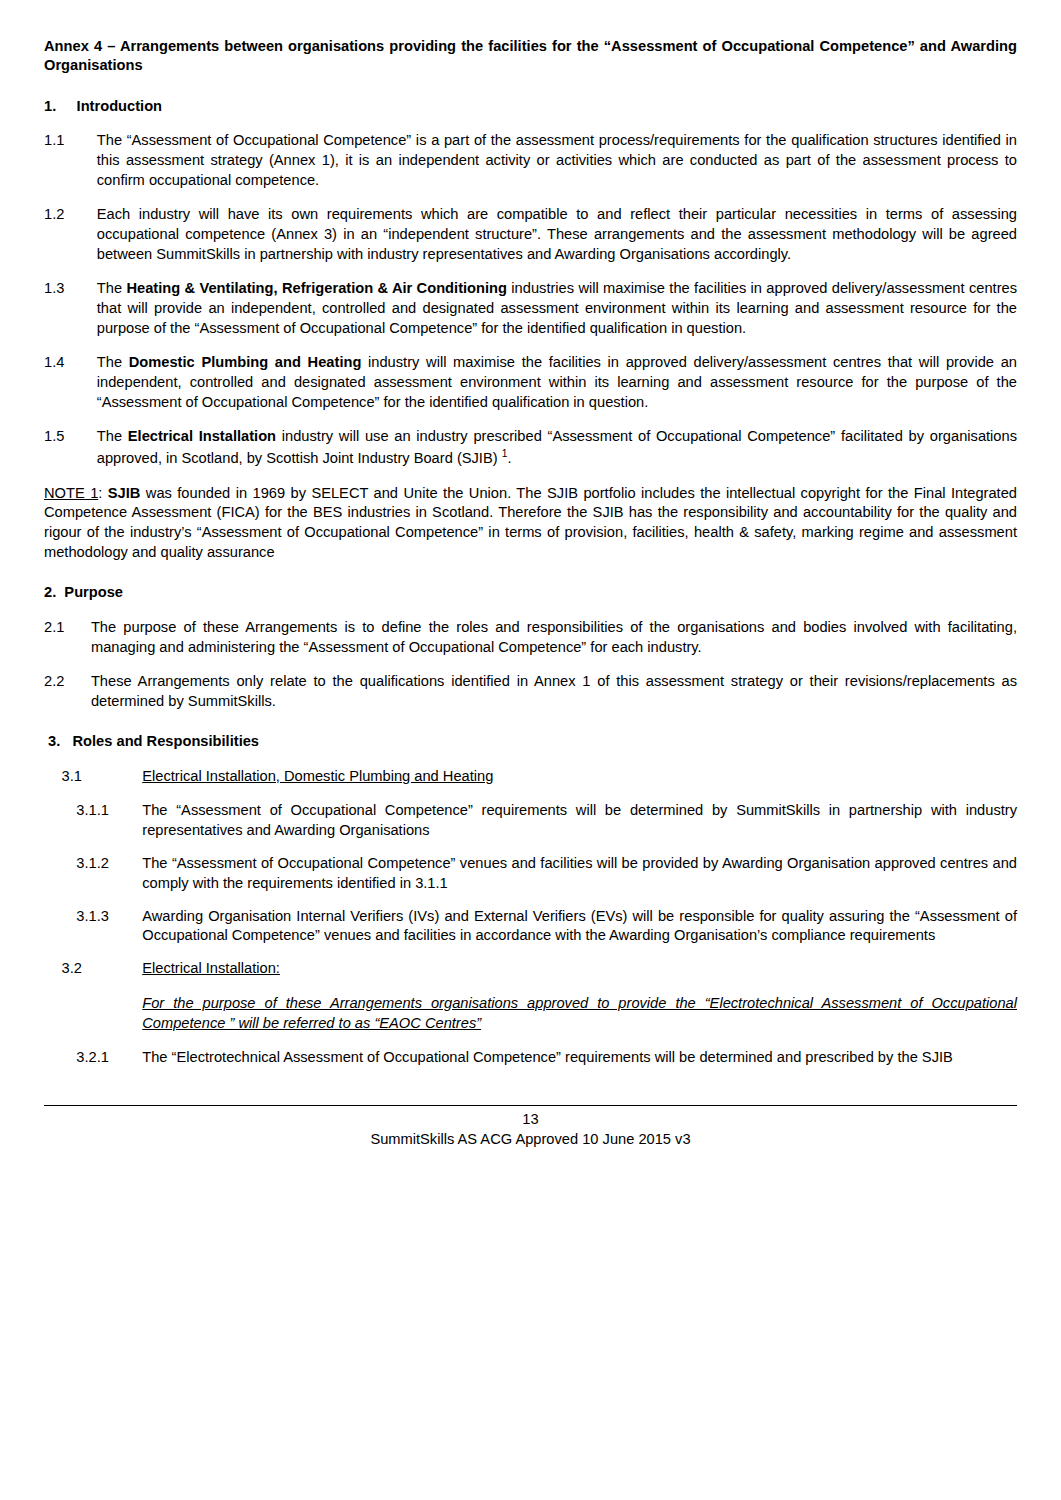Annex 4 – Arrangements between organisations providing the facilities for the “Assessment of Occupational Competence” and Awarding Organisations
1. Introduction
1.1
The “Assessment of Occupational Competence” is a part of the assessment process/requirements for the qualification structures identified in this assessment strategy (Annex 1), it is an independent activity or activities which are conducted as part of the assessment process to confirm occupational competence.
1.2
Each industry will have its own requirements which are compatible to and reflect their particular necessities in terms of assessing occupational competence (Annex 3) in an “independent structure”. These arrangements and the assessment methodology will be agreed between SummitSkills in partnership with industry representatives and Awarding Organisations accordingly.
1.3
The Heating & Ventilating, Refrigeration & Air Conditioning industries will maximise the facilities in approved delivery/assessment centres that will provide an independent, controlled and designated assessment environment within its learning and assessment resource for the purpose of the “Assessment of Occupational Competence” for the identified qualification in question.
1.4
The Domestic Plumbing and Heating industry will maximise the facilities in approved delivery/assessment centres that will provide an independent, controlled and designated assessment environment within its learning and assessment resource for the purpose of the “Assessment of Occupational Competence” for the identified qualification in question.
1.5
The Electrical Installation industry will use an industry prescribed “Assessment of Occupational Competence” facilitated by organisations approved, in Scotland, by Scottish Joint Industry Board (SJIB) 1.
NOTE 1: SJIB was founded in 1969 by SELECT and Unite the Union. The SJIB portfolio includes the intellectual copyright for the Final Integrated Competence Assessment (FICA) for the BES industries in Scotland. Therefore the SJIB has the responsibility and accountability for the quality and rigour of the industry’s “Assessment of Occupational Competence” in terms of provision, facilities, health & safety, marking regime and assessment methodology and quality assurance
2. Purpose
2.1
The purpose of these Arrangements is to define the roles and responsibilities of the organisations and bodies involved with facilitating, managing and administering the “Assessment of Occupational Competence” for each industry.
2.2
These Arrangements only relate to the qualifications identified in Annex 1 of this assessment strategy or their revisions/replacements as determined by SummitSkills.
3. Roles and Responsibilities
3.1
Electrical Installation, Domestic Plumbing and Heating
3.1.1
The “Assessment of Occupational Competence” requirements will be determined by SummitSkills in partnership with industry representatives and Awarding Organisations
3.1.2
The “Assessment of Occupational Competence” venues and facilities will be provided by Awarding Organisation approved centres and comply with the requirements identified in 3.1.1
3.1.3
Awarding Organisation Internal Verifiers (IVs) and External Verifiers (EVs) will be responsible for quality assuring the “Assessment of Occupational Competence” venues and facilities in accordance with the Awarding Organisation’s compliance requirements
3.2
Electrical Installation:
For the purpose of these Arrangements organisations approved to provide the “Electrotechnical Assessment of Occupational Competence ” will be referred to as “EAOC Centres”
3.2.1
The “Electrotechnical Assessment of Occupational Competence” requirements will be determined and prescribed by the SJIB
13
SummitSkills AS ACG Approved 10 June 2015 v3